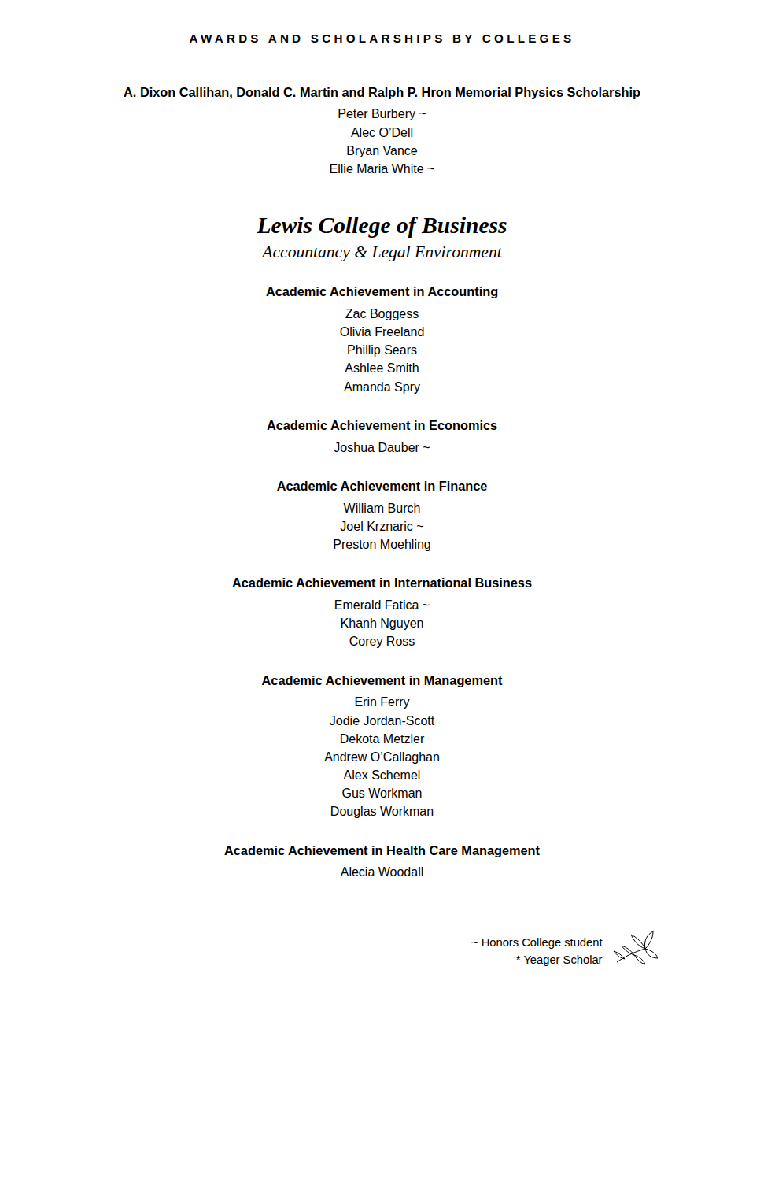Awards and Scholarships by Colleges
A. Dixon Callihan, Donald C. Martin and Ralph P. Hron Memorial Physics Scholarship
Peter Burbery ~
Alec O’Dell
Bryan Vance
Ellie Maria White ~
Lewis College of Business
Accountancy & Legal Environment
Academic Achievement in Accounting
Zac Boggess
Olivia Freeland
Phillip Sears
Ashlee Smith
Amanda Spry
Academic Achievement in Economics
Joshua Dauber ~
Academic Achievement in Finance
William Burch
Joel Krznaric ~
Preston Moehling
Academic Achievement in International Business
Emerald Fatica ~
Khanh Nguyen
Corey Ross
Academic Achievement in Management
Erin Ferry
Jodie Jordan-Scott
Dekota Metzler
Andrew O’Callaghan
Alex Schemel
Gus Workman
Douglas Workman
Academic Achievement in Health Care Management
Alecia Woodall
~ Honors College student
* Yeager Scholar